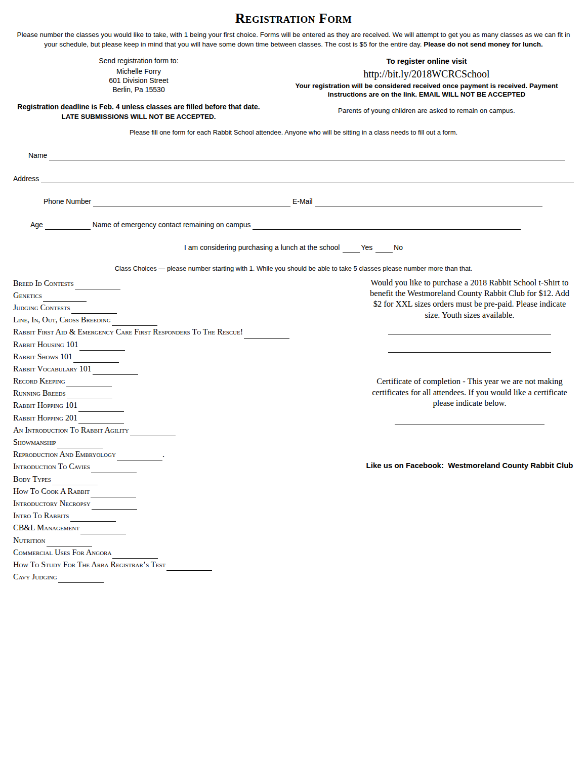Registration Form
Please number the classes you would like to take, with 1 being your first choice. Forms will be entered as they are received. We will attempt to get you as many classes as we can fit in your schedule, but please keep in mind that you will have some down time between classes. The cost is $5 for the entire day. Please do not send money for lunch.
Send registration form to:
Michelle Forry
601 Division Street
Berlin, Pa 15530
Registration deadline is Feb. 4 unless classes are filled before that date.
LATE SUBMISSIONS WILL NOT BE ACCEPTED.
To register online visit
http://bit.ly/2018WCRCSchool
Your registration will be considered received once payment is received. Payment instructions are on the link. EMAIL WILL NOT BE ACCEPTED
Parents of young children are asked to remain on campus.
Please fill one form for each Rabbit School attendee. Anyone who will be sitting in a class needs to fill out a form.
Name
Address
Phone Number E-Mail
Age Name of emergency contact remaining on campus
I am considering purchasing a lunch at the school Yes No
Class Choices — please number starting with 1. While you should be able to take 5 classes please number more than that.
Breed Id Contests
Genetics
Judging Contests
Line, In, Out, Cross Breeding
Rabbit First Aid & Emergency Care First Responders To The Rescue!
Rabbit Housing 101
Rabbit Shows 101
Rabbit Vocabulary 101
Record Keeping
Running Breeds
Rabbit Hopping 101
Rabbit Hopping 201
An Introduction To Rabbit Agility
Showmanship
Reproduction And Embryology .
Introduction To Cavies
Body Types
How To Cook A Rabbit
Introductory Necropsy
Intro To Rabbits
CB&L Management
Nutrition
Commercial Uses For Angora
How To Study For The Arba Registrar’s Test
Cavy Judging
Would you like to purchase a 2018 Rabbit School t-Shirt to benefit the Westmoreland County Rabbit Club for $12. Add $2 for XXL sizes orders must be pre-paid. Please indicate size. Youth sizes available.
Certificate of completion - This year we are not making certificates for all attendees. If you would like a certificate please indicate below.
Like us on Facebook: Westmoreland County Rabbit Club